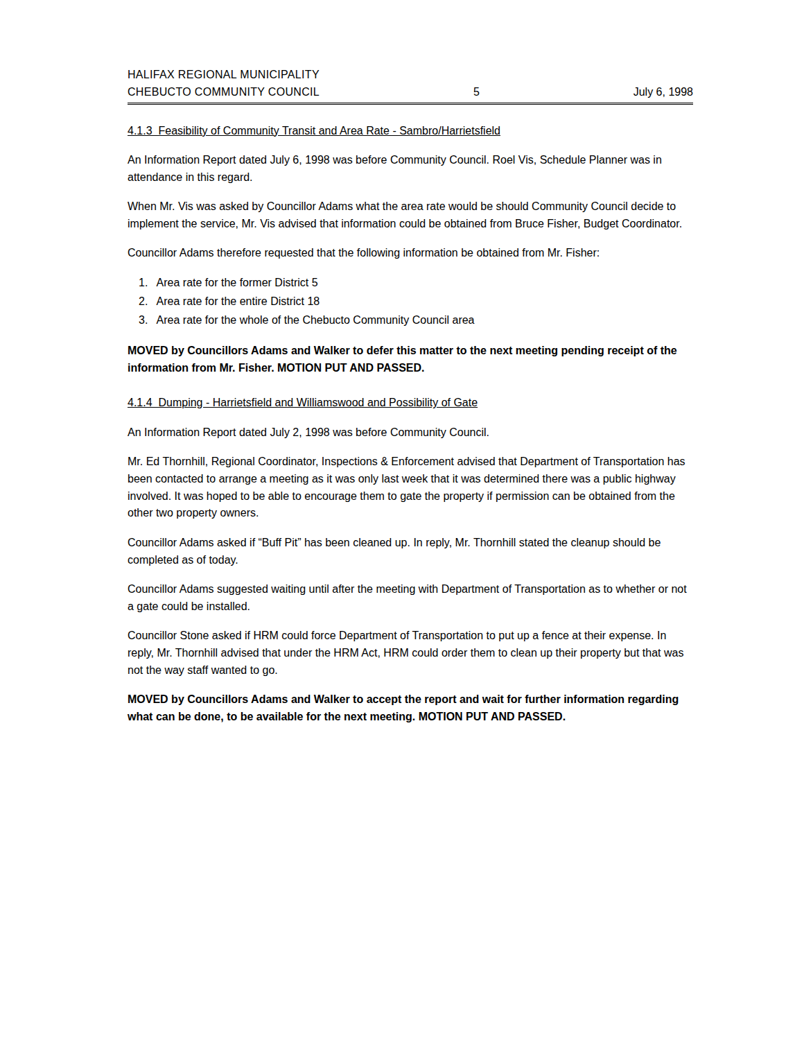HALIFAX REGIONAL MUNICIPALITY
CHEBUCTO COMMUNITY COUNCIL 5 July 6, 1998
4.1.3 Feasibility of Community Transit and Area Rate - Sambro/Harrietsfield
An Information Report dated July 6, 1998 was before Community Council. Roel Vis, Schedule Planner was in attendance in this regard.
When Mr. Vis was asked by Councillor Adams what the area rate would be should Community Council decide to implement the service, Mr. Vis advised that information could be obtained from Bruce Fisher, Budget Coordinator.
Councillor Adams therefore requested that the following information be obtained from Mr. Fisher:
1. Area rate for the former District 5
2. Area rate for the entire District 18
3. Area rate for the whole of the Chebucto Community Council area
MOVED by Councillors Adams and Walker to defer this matter to the next meeting pending receipt of the information from Mr. Fisher. MOTION PUT AND PASSED.
4.1.4 Dumping - Harrietsfield and Williamswood and Possibility of Gate
An Information Report dated July 2, 1998 was before Community Council.
Mr. Ed Thornhill, Regional Coordinator, Inspections & Enforcement advised that Department of Transportation has been contacted to arrange a meeting as it was only last week that it was determined there was a public highway involved. It was hoped to be able to encourage them to gate the property if permission can be obtained from the other two property owners.
Councillor Adams asked if “Buff Pit” has been cleaned up. In reply, Mr. Thornhill stated the cleanup should be completed as of today.
Councillor Adams suggested waiting until after the meeting with Department of Transportation as to whether or not a gate could be installed.
Councillor Stone asked if HRM could force Department of Transportation to put up a fence at their expense. In reply, Mr. Thornhill advised that under the HRM Act, HRM could order them to clean up their property but that was not the way staff wanted to go.
MOVED by Councillors Adams and Walker to accept the report and wait for further information regarding what can be done, to be available for the next meeting. MOTION PUT AND PASSED.